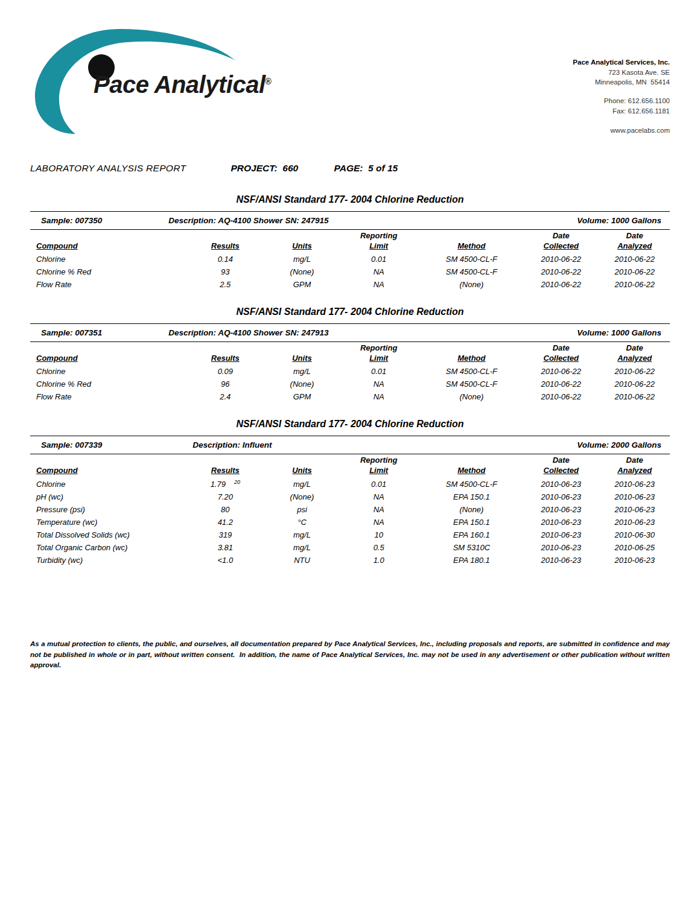Pace Analytical®
Pace Analytical Services, Inc.
723 Kasota Ave. SE
Minneapolis, MN 55414
Phone: 612.656.1100
Fax: 612.656.1181
www.pacelabs.com
LABORATORY ANALYSIS REPORT PROJECT: 660 PAGE: 5 of 15
NSF/ANSI Standard 177- 2004 Chlorine Reduction
Sample: 007350 Description: AQ-4100 Shower SN: 247915 Volume: 1000 Gallons
| | | | Reporting | | Date | Date |
| --- | --- | --- | --- | --- | --- | --- |
| Compound | Results | Units | Limit | Method | Collected | Analyzed |
| Chlorine | 0.14 | mg/L | 0.01 | SM 4500-CL-F | 2010-06-22 | 2010-06-22 |
| Chlorine % Red | 93 | (None) | NA | SM 4500-CL-F | 2010-06-22 | 2010-06-22 |
| Flow Rate | 2.5 | GPM | NA | (None) | 2010-06-22 | 2010-06-22 |
NSF/ANSI Standard 177- 2004 Chlorine Reduction
Sample: 007351 Description: AQ-4100 Shower SN: 247913 Volume: 1000 Gallons
| | | | Reporting | | Date | Date |
| --- | --- | --- | --- | --- | --- | --- |
| Compound | Results | Units | Limit | Method | Collected | Analyzed |
| Chlorine | 0.09 | mg/L | 0.01 | SM 4500-CL-F | 2010-06-22 | 2010-06-22 |
| Chlorine % Red | 96 | (None) | NA | SM 4500-CL-F | 2010-06-22 | 2010-06-22 |
| Flow Rate | 2.4 | GPM | NA | (None) | 2010-06-22 | 2010-06-22 |
NSF/ANSI Standard 177- 2004 Chlorine Reduction
Sample: 007339 Description: Influent Volume: 2000 Gallons
| | | | Reporting | | Date | Date |
| --- | --- | --- | --- | --- | --- | --- |
| Compound | Results | Units | Limit | Method | Collected | Analyzed |
| Chlorine | 1.79 20 | mg/L | 0.01 | SM 4500-CL-F | 2010-06-23 | 2010-06-23 |
| pH (wc) | 7.20 | (None) | NA | EPA 150.1 | 2010-06-23 | 2010-06-23 |
| Pressure (psi) | 80 | psi | NA | (None) | 2010-06-23 | 2010-06-23 |
| Temperature (wc) | 41.2 | °C | NA | EPA 150.1 | 2010-06-23 | 2010-06-23 |
| Total Dissolved Solids (wc) | 319 | mg/L | 10 | EPA 160.1 | 2010-06-23 | 2010-06-30 |
| Total Organic Carbon (wc) | 3.81 | mg/L | 0.5 | SM 5310C | 2010-06-23 | 2010-06-25 |
| Turbidity (wc) | <1.0 | NTU | 1.0 | EPA 180.1 | 2010-06-23 | 2010-06-23 |
As a mutual protection to clients, the public, and ourselves, all documentation prepared by Pace Analytical Services, Inc., including proposals and reports, are submitted in confidence and may not be published in whole or in part, without written consent. In addition, the name of Pace Analytical Services, Inc. may not be used in any advertisement or other publication without written approval.